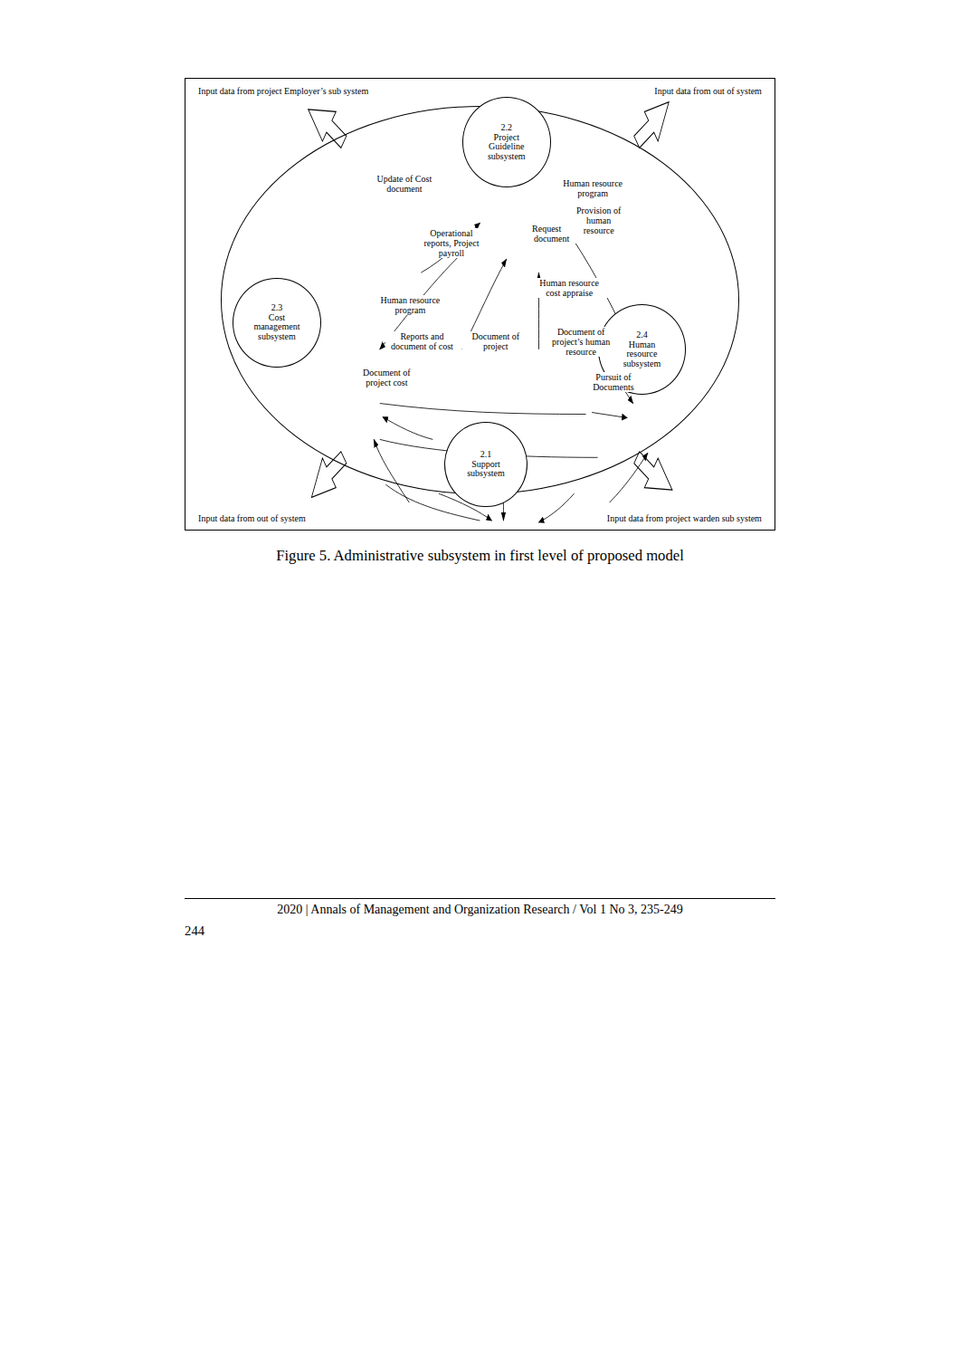2.2
Project
Guideline
subsystem
2.3
Cost
management
subsystem
2.4
Human
resource
subsystem
2.1
Support
subsystem
Input data from project Employer’s sub system
Input data from out of system
Input data from out of system
Input data from project warden sub system
Update of Cost
document
Human resource
program
Operational
reports, Project
payroll
Request of
document
Provision of
human
resource
Human resource
cost appraise
Human resource
program
Reports and
document of cost
Document of
project
Document of
project’s human
resource
Pursuit of
Documents
Document of
project cost
Figure 5. Administrative subsystem in first level of proposed model
2020 | Annals of Management and Organization Research / Vol 1 No 3, 235-249
244